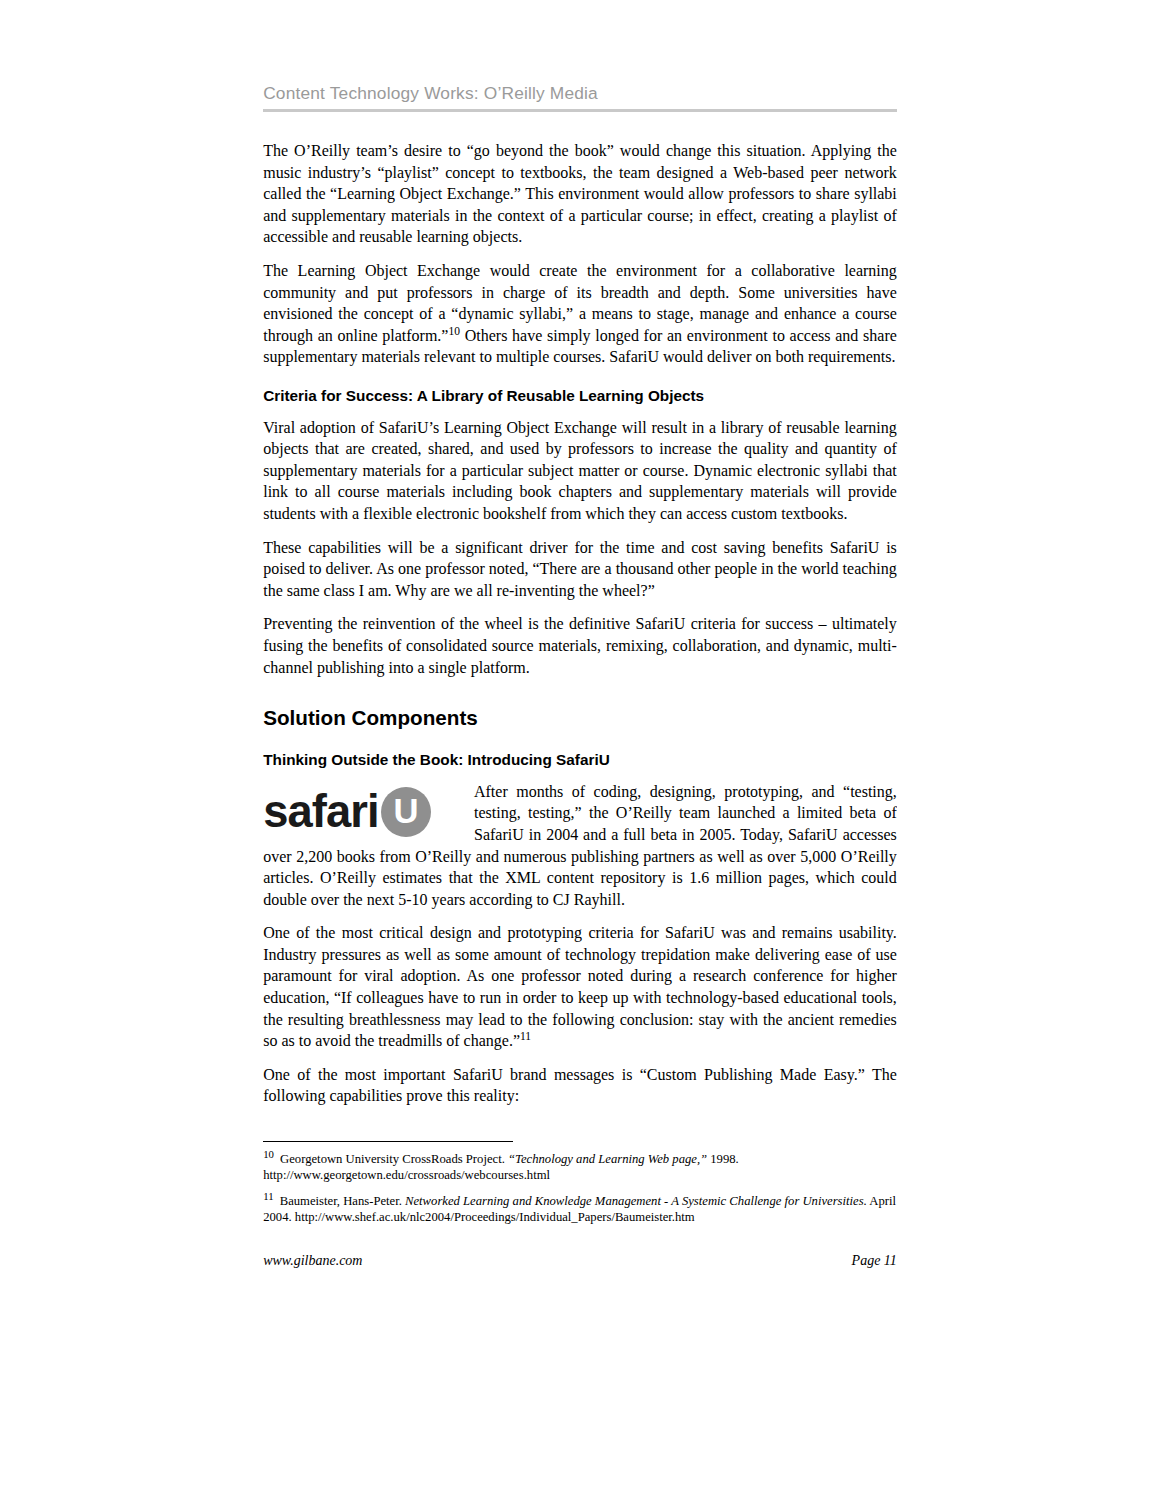Content Technology Works: O’Reilly Media
The O’Reilly team’s desire to “go beyond the book” would change this situation. Applying the music industry’s “playlist” concept to textbooks, the team designed a Web-based peer network called the “Learning Object Exchange.” This environment would allow professors to share syllabi and supplementary materials in the context of a particular course; in effect, creating a playlist of accessible and reusable learning objects.
The Learning Object Exchange would create the environment for a collaborative learning community and put professors in charge of its breadth and depth. Some universities have envisioned the concept of a “dynamic syllabi,” a means to stage, manage and enhance a course through an online platform.”10 Others have simply longed for an environment to access and share supplementary materials relevant to multiple courses. SafariU would deliver on both requirements.
Criteria for Success: A Library of Reusable Learning Objects
Viral adoption of SafariU’s Learning Object Exchange will result in a library of reusable learning objects that are created, shared, and used by professors to increase the quality and quantity of supplementary materials for a particular subject matter or course. Dynamic electronic syllabi that link to all course materials including book chapters and supplementary materials will provide students with a flexible electronic bookshelf from which they can access custom textbooks.
These capabilities will be a significant driver for the time and cost saving benefits SafariU is poised to deliver. As one professor noted, “There are a thousand other people in the world teaching the same class I am. Why are we all re-inventing the wheel?”
Preventing the reinvention of the wheel is the definitive SafariU criteria for success – ultimately fusing the benefits of consolidated source materials, remixing, collaboration, and dynamic, multi-channel publishing into a single platform.
Solution Components
Thinking Outside the Book: Introducing SafariU
safariU
After months of coding, designing, prototyping, and “testing, testing, testing,” the O’Reilly team launched a limited beta of SafariU in 2004 and a full beta in 2005. Today, SafariU accesses over 2,200 books from O’Reilly and numerous publishing partners as well as over 5,000 O’Reilly articles. O’Reilly estimates that the XML content repository is 1.6 million pages, which could double over the next 5-10 years according to CJ Rayhill.
One of the most critical design and prototyping criteria for SafariU was and remains usability. Industry pressures as well as some amount of technology trepidation make delivering ease of use paramount for viral adoption. As one professor noted during a research conference for higher education, “If colleagues have to run in order to keep up with technology-based educational tools, the resulting breathlessness may lead to the following conclusion: stay with the ancient remedies so as to avoid the treadmills of change.”11
One of the most important SafariU brand messages is “Custom Publishing Made Easy.” The following capabilities prove this reality:
10 Georgetown University CrossRoads Project. “Technology and Learning Web page,” 1998. http://www.georgetown.edu/crossroads/webcourses.html
11 Baumeister, Hans-Peter. Networked Learning and Knowledge Management - A Systemic Challenge for Universities. April 2004. http://www.shef.ac.uk/nlc2004/Proceedings/Individual_Papers/Baumeister.htm
www.gilbane.com Page 11